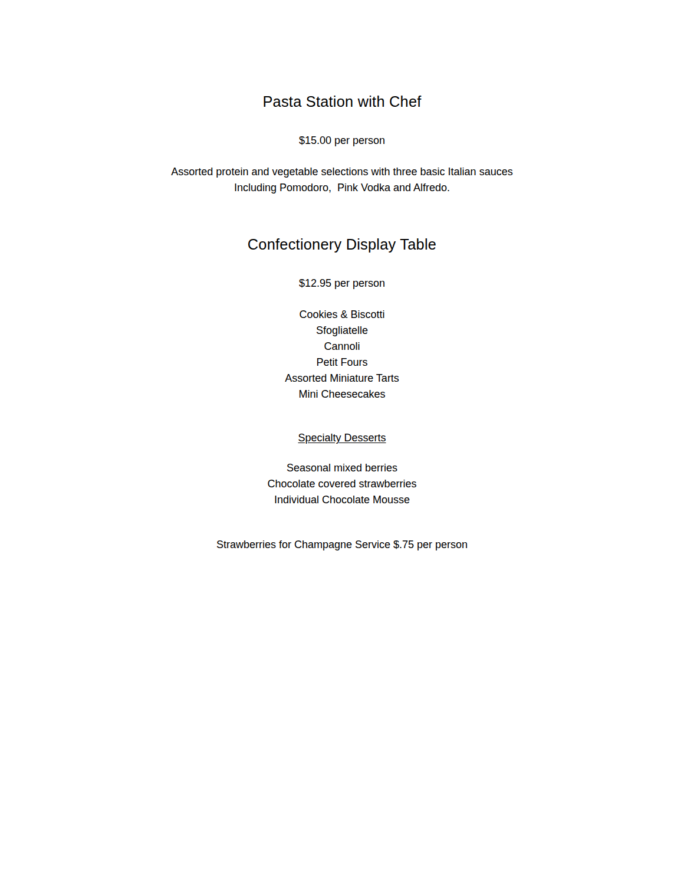Pasta Station with Chef
$15.00 per person
Assorted protein and vegetable selections with three basic Italian sauces
Including Pomodoro, Pink Vodka and Alfredo.
Confectionery Display Table
$12.95 per person
Cookies & Biscotti
Sfogliatelle
Cannoli
Petit Fours
Assorted Miniature Tarts
Mini Cheesecakes
Specialty Desserts
Seasonal mixed berries
Chocolate covered strawberries
Individual Chocolate Mousse
Strawberries for Champagne Service $.75 per person